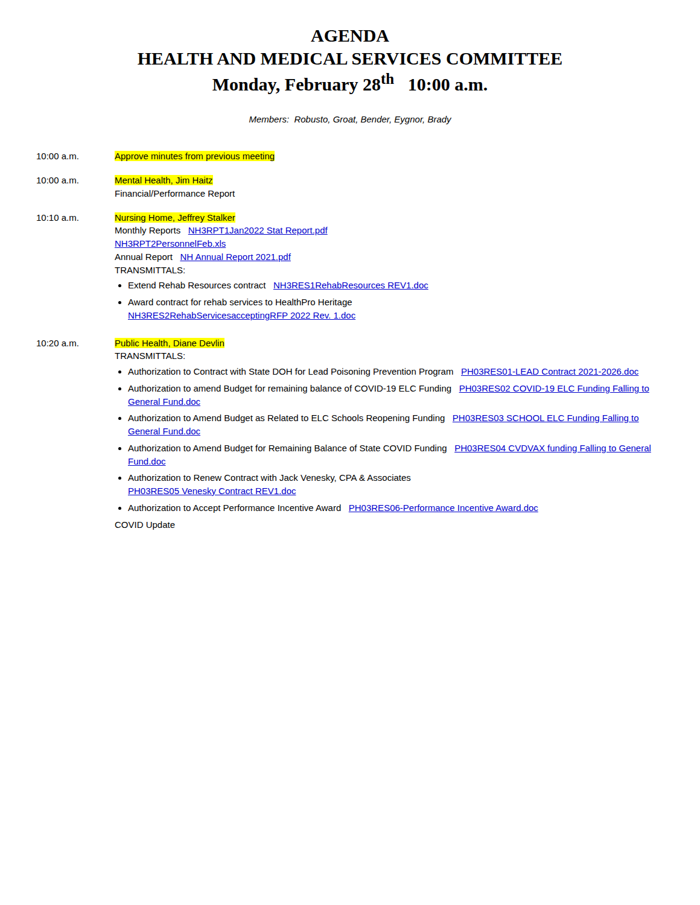AGENDA
HEALTH AND MEDICAL SERVICES COMMITTEE
Monday, February 28th 10:00 a.m.
Members: Robusto, Groat, Bender, Eygnor, Brady
| 10:00 a.m. | Approve minutes from previous meeting |
| 10:00 a.m. | Mental Health, Jim Haitz Financial/Performance Report |
| 10:10 a.m. | Nursing Home, Jeffrey Stalker Monthly Reports NH3RPT1Jan2022 Stat Report.pdf NH3RPT2PersonnelFeb.xls Annual Report NH Annual Report 2021.pdf TRANSMITTALS: Extend Rehab Resources contract NH3RES1RehabResources REV1.doc Award contract for rehab services to HealthPro Heritage NH3RES2RehabServicesacceptingRFP 2022 Rev. 1.doc |
| 10:20 a.m. | Public Health, Diane Devlin TRANSMITTALS: Authorization to Contract with State DOH for Lead Poisoning Prevention Program PH03RES01-LEAD Contract 2021-2026.doc Authorization to amend Budget for remaining balance of COVID-19 ELC Funding PH03RES02 COVID-19 ELC Funding Falling to General Fund.doc Authorization to Amend Budget as Related to ELC Schools Reopening Funding PH03RES03 SCHOOL ELC Funding Falling to General Fund.doc Authorization to Amend Budget for Remaining Balance of State COVID Funding PH03RES04 CVDVAX funding Falling to General Fund.doc Authorization to Renew Contract with Jack Venesky, CPA & Associates PH03RES05 Venesky Contract REV1.doc Authorization to Accept Performance Incentive Award PH03RES06-Performance Incentive Award.doc COVID Update |